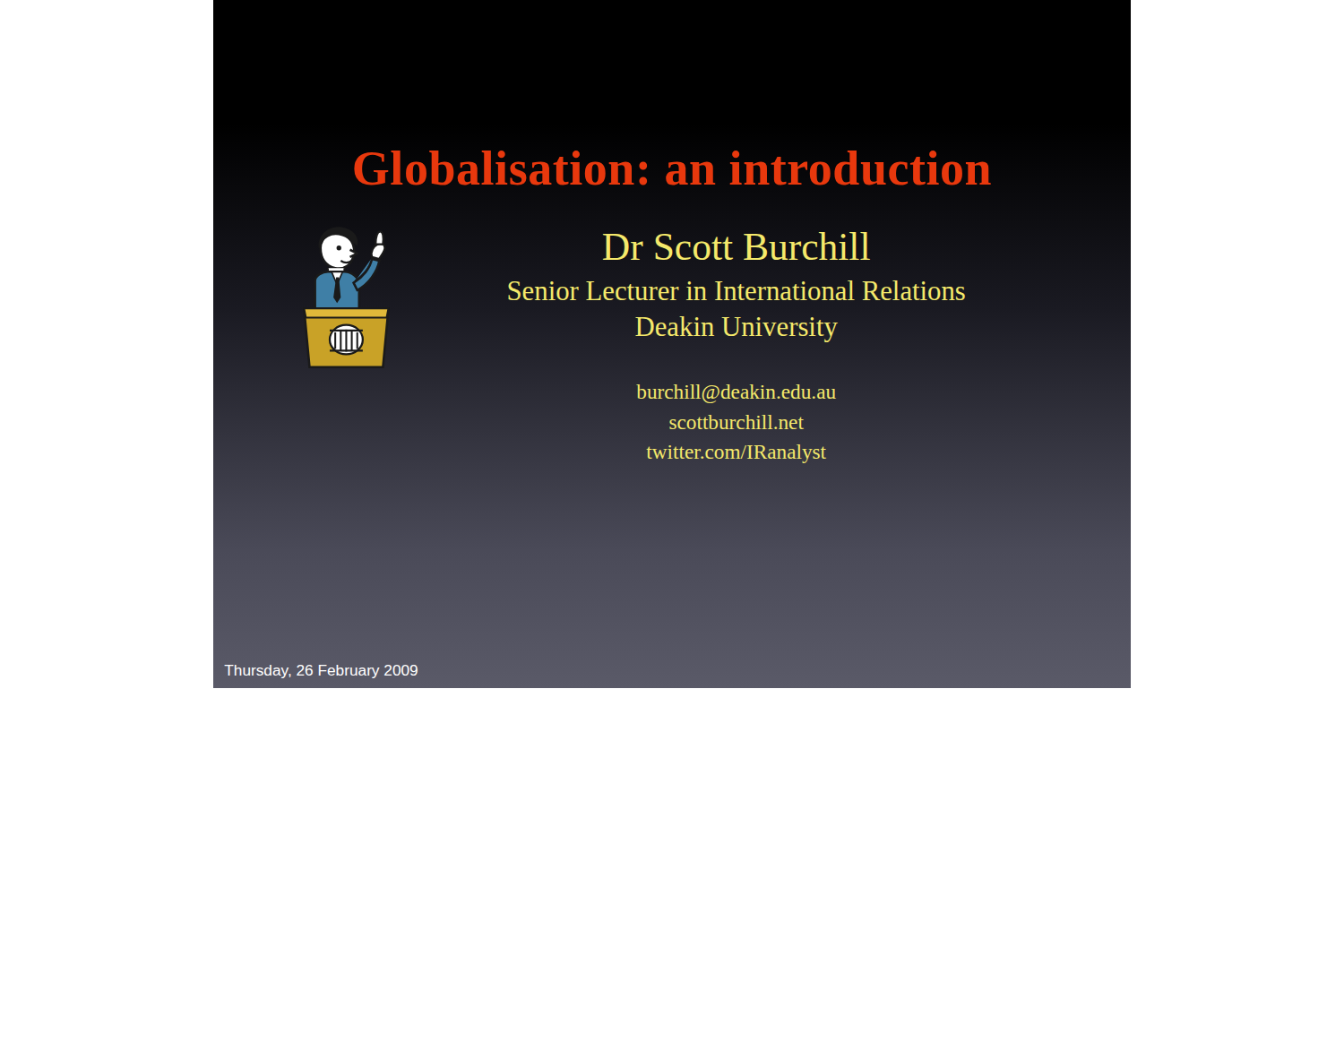Globalisation: an introduction
Dr Scott Burchill
Senior Lecturer in International Relations
Deakin University
burchill@deakin.edu.au
scottburchill.net
twitter.com/IRanalyst
Thursday, 26 February 2009